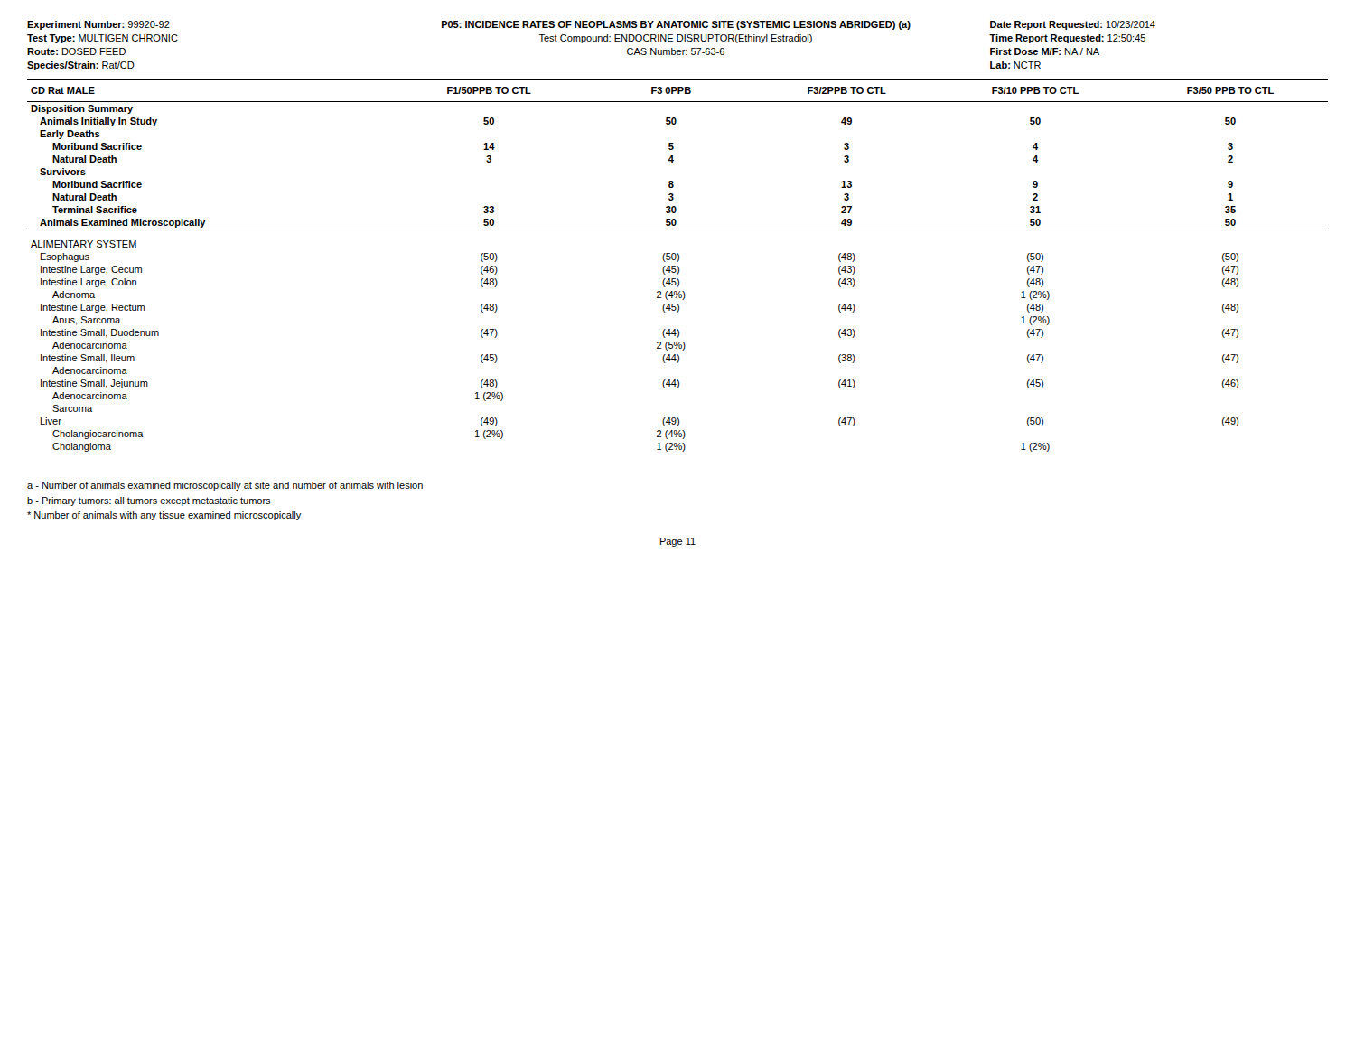| Experiment Number: 99920-92 Test Type: MULTIGEN CHRONIC Route: DOSED FEED Species/Strain: Rat/CD | P05: INCIDENCE RATES OF NEOPLASMS BY ANATOMIC SITE (SYSTEMIC LESIONS ABRIDGED) (a) Test Compound: ENDOCRINE DISRUPTOR(Ethinyl Estradiol) CAS Number: 57-63-6 | Date Report Requested: 10/23/2014 Time Report Requested: 12:50:45 First Dose M/F: NA / NA Lab: NCTR |
| CD Rat MALE | F1/50PPB TO CTL | F3 0PPB | F3/2PPB TO CTL | F3/10 PPB TO CTL | F3/50 PPB TO CTL |
| Disposition Summary | | | | | |
| Animals Initially In Study | 50 | 50 | 49 | 50 | 50 |
| Early Deaths | | | | | |
| Moribund Sacrifice | 14 | 5 | 3 | 4 | 3 |
| Natural Death | 3 | 4 | 3 | 4 | 2 |
| Survivors | | | | | |
| Moribund Sacrifice | | 8 | 13 | 9 | 9 |
| Natural Death | | 3 | 3 | 2 | 1 |
| Terminal Sacrifice | 33 | 30 | 27 | 31 | 35 |
| Animals Examined Microscopically | 50 | 50 | 49 | 50 | 50 |
| ALIMENTARY SYSTEM | | | | | |
| Esophagus | (50) | (50) | (48) | (50) | (50) |
| Intestine Large, Cecum | (46) | (45) | (43) | (47) | (47) |
| Intestine Large, Colon | (48) | (45) | (43) | (48) | (48) |
| Adenoma | | 2 (4%) | | 1 (2%) | |
| Intestine Large, Rectum | (48) | (45) | (44) | (48) | (48) |
| Anus, Sarcoma | | | | 1 (2%) | |
| Intestine Small, Duodenum | (47) | (44) | (43) | (47) | (47) |
| Adenocarcinoma | | 2 (5%) | | | |
| Intestine Small, Ileum | (45) | (44) | (38) | (47) | (47) |
| Adenocarcinoma | | | | | |
| Intestine Small, Jejunum | (48) | (44) | (41) | (45) | (46) |
| Adenocarcinoma | 1 (2%) | | | | |
| Sarcoma | | | | | |
| Liver | (49) | (49) | (47) | (50) | (49) |
| Cholangiocarcinoma | 1 (2%) | 2 (4%) | | | |
| Cholangioma | | 1 (2%) | | 1 (2%) | |
a - Number of animals examined microscopically at site and number of animals with lesion
b - Primary tumors: all tumors except metastatic tumors
* Number of animals with any tissue examined microscopically
Page 11